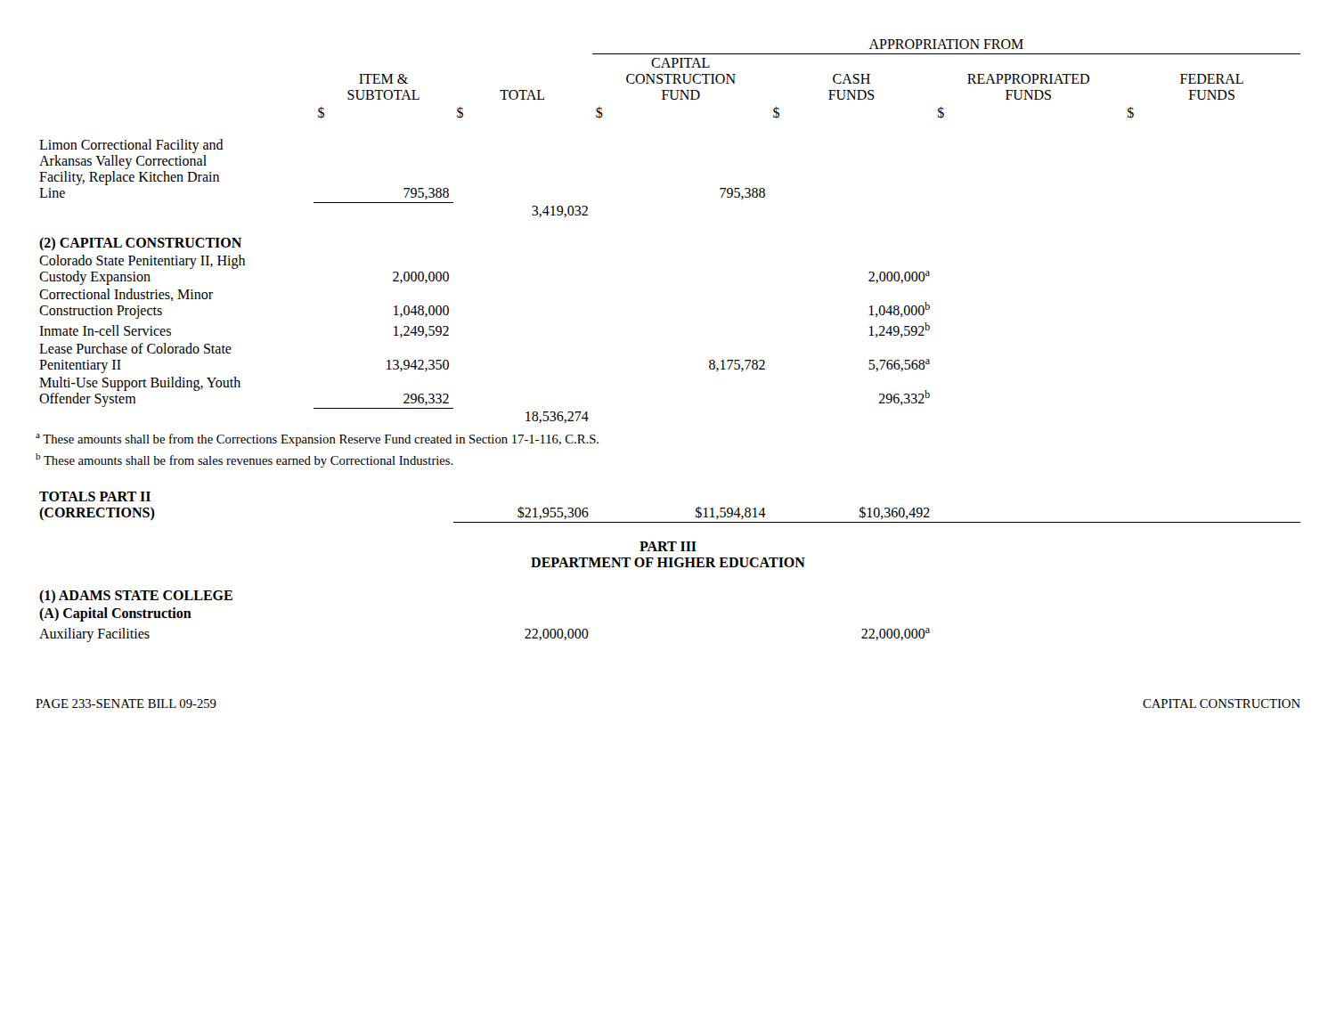| | | | APPROPRIATION FROM |
| --- | --- | --- | --- |
| | ITEM & SUBTOTAL | TOTAL | CAPITAL CONSTRUCTION FUND | CASH FUNDS | REAPPROPRIATED FUNDS | FEDERAL FUNDS |
| | $ | $ | $ | $ | $ | $ |
| Limon Correctional Facility and Arkansas Valley Correctional Facility, Replace Kitchen Drain Line | 795,388 | | 795,388 | | | |
| | | 3,419,032 | | | | |
| (2) CAPITAL CONSTRUCTION | | | | | | |
| Colorado State Penitentiary II, High Custody Expansion | 2,000,000 | | | 2,000,000 a | | |
| Correctional Industries, Minor Construction Projects | 1,048,000 | | | 1,048,000 b | | |
| Inmate In-cell Services | 1,249,592 | | | 1,249,592 b | | |
| Lease Purchase of Colorado State Penitentiary II | 13,942,350 | | 8,175,782 | 5,766,568 a | | |
| Multi-Use Support Building, Youth Offender System | 296,332 | | | 296,332 b | | |
| | | 18,536,274 | | | | |
a These amounts shall be from the Corrections Expansion Reserve Fund created in Section 17-1-116, C.R.S.
b These amounts shall be from sales revenues earned by Correctional Industries.
| TOTALS PART II (CORRECTIONS) | | $21,955,306 | $11,594,814 | $10,360,492 | | |
PART III
DEPARTMENT OF HIGHER EDUCATION
| (1) ADAMS STATE COLLEGE | | | | | | |
| (A) Capital Construction | | | | | | |
| Auxiliary Facilities | | 22,000,000 | | 22,000,000 a | | |
PAGE 233-SENATE BILL 09-259 CAPITAL CONSTRUCTION